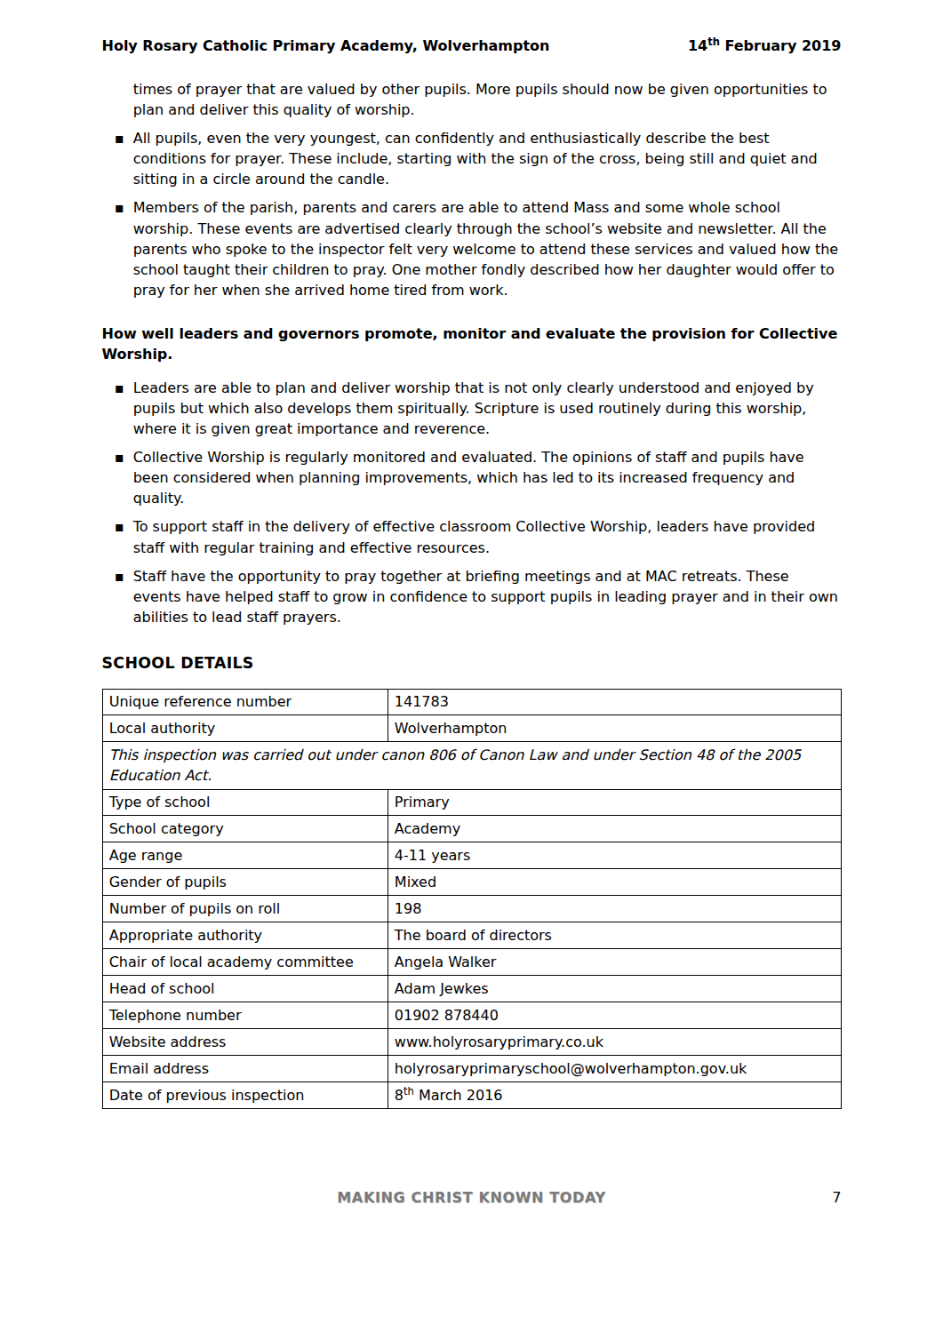Holy Rosary Catholic Primary Academy, Wolverhampton
14th February 2019
times of prayer that are valued by other pupils. More pupils should now be given opportunities to plan and deliver this quality of worship.
All pupils, even the very youngest, can confidently and enthusiastically describe the best conditions for prayer. These include, starting with the sign of the cross, being still and quiet and sitting in a circle around the candle.
Members of the parish, parents and carers are able to attend Mass and some whole school worship. These events are advertised clearly through the school’s website and newsletter. All the parents who spoke to the inspector felt very welcome to attend these services and valued how the school taught their children to pray. One mother fondly described how her daughter would offer to pray for her when she arrived home tired from work.
How well leaders and governors promote, monitor and evaluate the provision for Collective Worship.
Leaders are able to plan and deliver worship that is not only clearly understood and enjoyed by pupils but which also develops them spiritually. Scripture is used routinely during this worship, where it is given great importance and reverence.
Collective Worship is regularly monitored and evaluated. The opinions of staff and pupils have been considered when planning improvements, which has led to its increased frequency and quality.
To support staff in the delivery of effective classroom Collective Worship, leaders have provided staff with regular training and effective resources.
Staff have the opportunity to pray together at briefing meetings and at MAC retreats. These events have helped staff to grow in confidence to support pupils in leading prayer and in their own abilities to lead staff prayers.
SCHOOL DETAILS
| Unique reference number | 141783 |
| Local authority | Wolverhampton |
| This inspection was carried out under canon 806 of Canon Law and under Section 48 of the 2005 Education Act. |
| Type of school | Primary |
| School category | Academy |
| Age range | 4-11 years |
| Gender of pupils | Mixed |
| Number of pupils on roll | 198 |
| Appropriate authority | The board of directors |
| Chair of local academy committee | Angela Walker |
| Head of school | Adam Jewkes |
| Telephone number | 01902 878440 |
| Website address | www.holyrosaryprimary.co.uk |
| Email address | holyrosaryprimaryschool@wolverhampton.gov.uk |
| Date of previous inspection | 8 th March 2016 |
MAKING CHRIST KNOWN TODAY
7